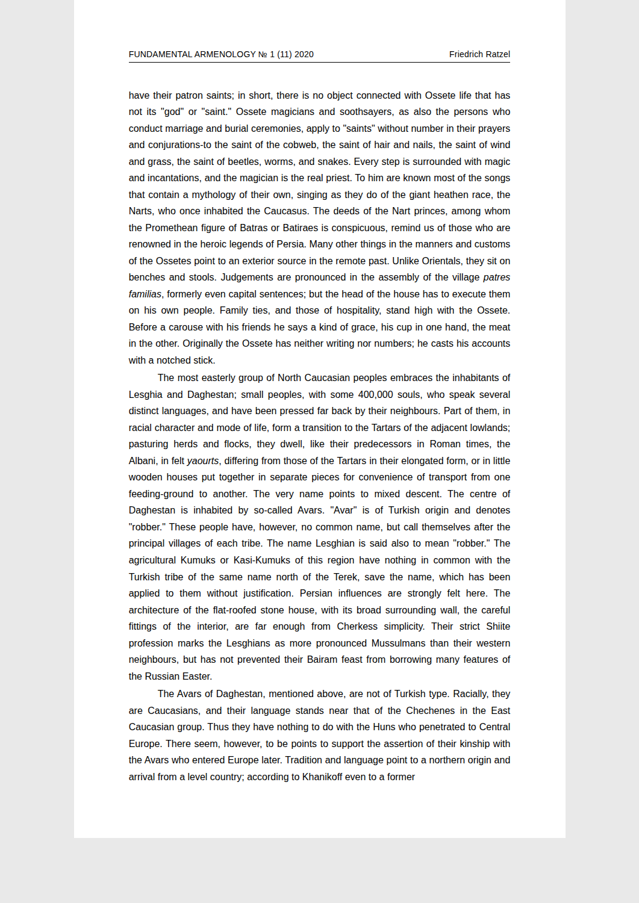FUNDAMENTAL ARMENOLOGY № 1 (11) 2020 Friedrich Ratzel
have their patron saints; in short, there is no object connected with Ossete life that has not its "god" or "saint." Ossete magicians and soothsayers, as also the persons who conduct marriage and burial ceremonies, apply to "saints" without number in their prayers and conjurations-to the saint of the cobweb, the saint of hair and nails, the saint of wind and grass, the saint of beetles, worms, and snakes. Every step is surrounded with magic and incantations, and the magician is the real priest. To him are known most of the songs that contain a mythology of their own, singing as they do of the giant heathen race, the Narts, who once inhabited the Caucasus. The deeds of the Nart princes, among whom the Promethean figure of Batras or Batiraes is conspicuous, remind us of those who are renowned in the heroic legends of Persia. Many other things in the manners and customs of the Ossetes point to an exterior source in the remote past. Unlike Orientals, they sit on benches and stools. Judgements are pronounced in the assembly of the village patres familias, formerly even capital sentences; but the head of the house has to execute them on his own people. Family ties, and those of hospitality, stand high with the Ossete. Before a carouse with his friends he says a kind of grace, his cup in one hand, the meat in the other. Originally the Ossete has neither writing nor numbers; he casts his accounts with a notched stick.
The most easterly group of North Caucasian peoples embraces the inhabitants of Lesghia and Daghestan; small peoples, with some 400,000 souls, who speak several distinct languages, and have been pressed far back by their neighbours. Part of them, in racial character and mode of life, form a transition to the Tartars of the adjacent lowlands; pasturing herds and flocks, they dwell, like their predecessors in Roman times, the Albani, in felt yaourts, differing from those of the Tartars in their elongated form, or in little wooden houses put together in separate pieces for convenience of transport from one feeding-ground to another. The very name points to mixed descent. The centre of Daghestan is inhabited by so-called Avars. "Avar" is of Turkish origin and denotes "robber." These people have, however, no common name, but call themselves after the principal villages of each tribe. The name Lesghian is said also to mean "robber." The agricultural Kumuks or Kasi-Kumuks of this region have nothing in common with the Turkish tribe of the same name north of the Terek, save the name, which has been applied to them without justification. Persian influences are strongly felt here. The architecture of the flat-roofed stone house, with its broad surrounding wall, the careful fittings of the interior, are far enough from Cherkess simplicity. Their strict Shiite profession marks the Lesghians as more pronounced Mussulmans than their western neighbours, but has not prevented their Bairam feast from borrowing many features of the Russian Easter.
The Avars of Daghestan, mentioned above, are not of Turkish type. Racially, they are Caucasians, and their language stands near that of the Chechenes in the East Caucasian group. Thus they have nothing to do with the Huns who penetrated to Central Europe. There seem, however, to be points to support the assertion of their kinship with the Avars who entered Europe later. Tradition and language point to a northern origin and arrival from a level country; according to Khanikoff even to a former